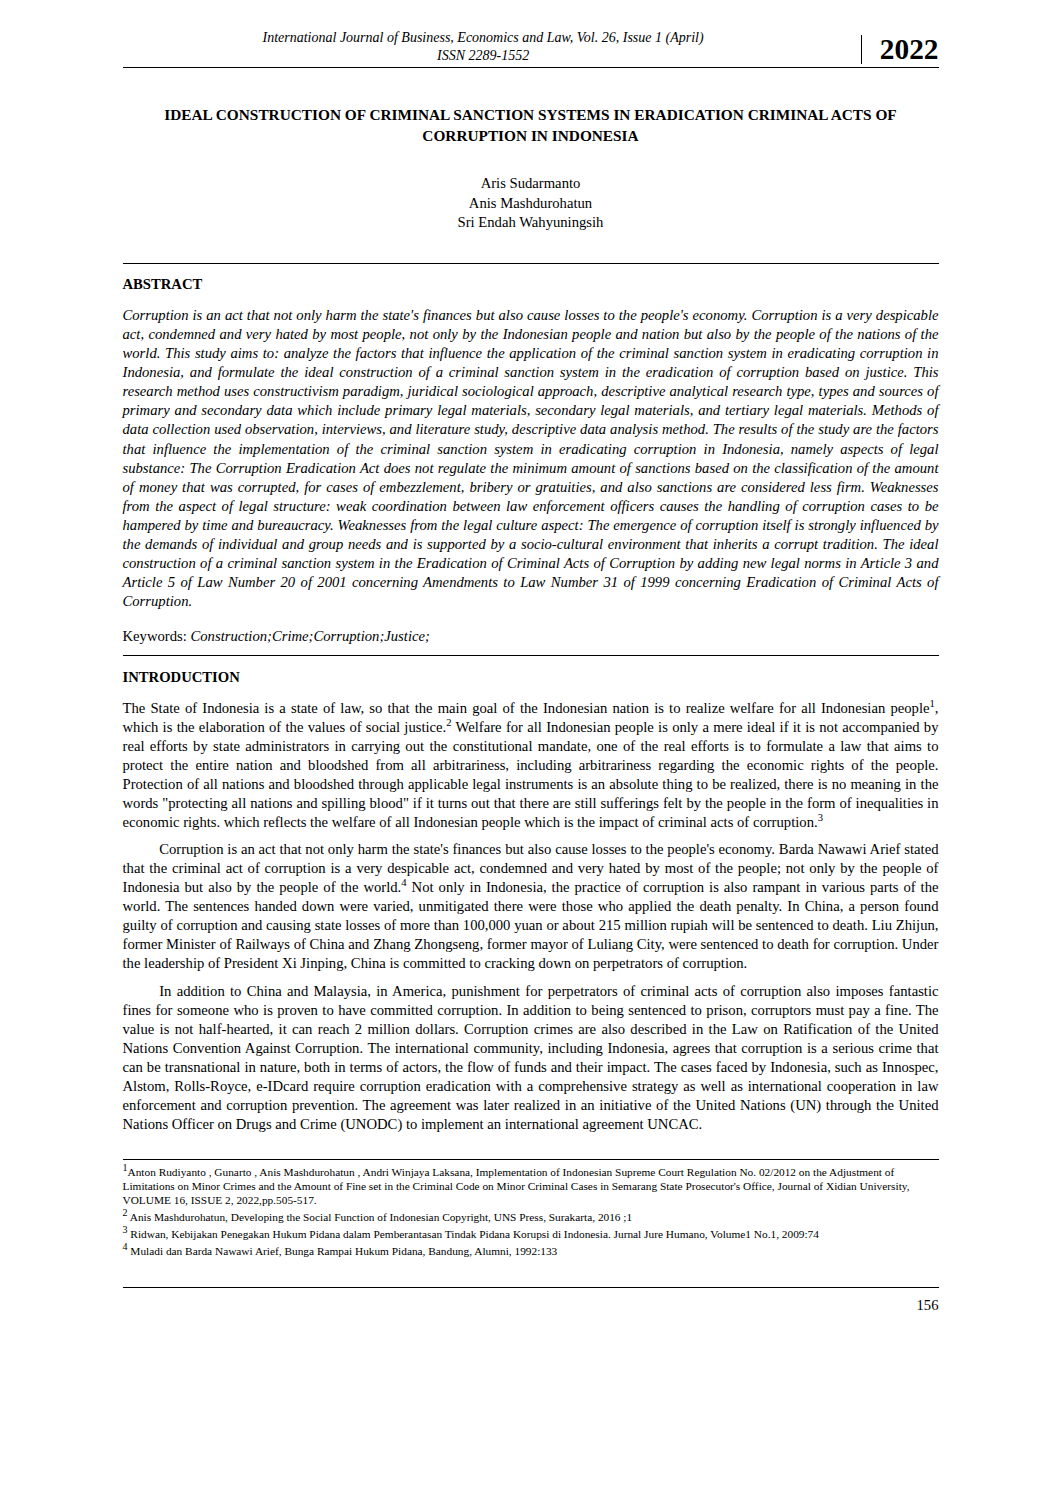International Journal of Business, Economics and Law, Vol. 26, Issue 1 (April)
ISSN 2289-1552
2022
Ideal Construction of Criminal Sanction Systems in Eradication Criminal Acts of Corruption in Indonesia
Aris Sudarmanto
Anis Mashdurohatun
Sri Endah Wahyuningsih
Abstract
Corruption is an act that not only harm the state's finances but also cause losses to the people's economy. Corruption is a very despicable act, condemned and very hated by most people, not only by the Indonesian people and nation but also by the people of the nations of the world. This study aims to: analyze the factors that influence the application of the criminal sanction system in eradicating corruption in Indonesia, and formulate the ideal construction of a criminal sanction system in the eradication of corruption based on justice. This research method uses constructivism paradigm, juridical sociological approach, descriptive analytical research type, types and sources of primary and secondary data which include primary legal materials, secondary legal materials, and tertiary legal materials. Methods of data collection used observation, interviews, and literature study, descriptive data analysis method. The results of the study are the factors that influence the implementation of the criminal sanction system in eradicating corruption in Indonesia, namely aspects of legal substance: The Corruption Eradication Act does not regulate the minimum amount of sanctions based on the classification of the amount of money that was corrupted, for cases of embezzlement, bribery or gratuities, and also sanctions are considered less firm. Weaknesses from the aspect of legal structure: weak coordination between law enforcement officers causes the handling of corruption cases to be hampered by time and bureaucracy. Weaknesses from the legal culture aspect: The emergence of corruption itself is strongly influenced by the demands of individual and group needs and is supported by a socio-cultural environment that inherits a corrupt tradition. The ideal construction of a criminal sanction system in the Eradication of Criminal Acts of Corruption by adding new legal norms in Article 3 and Article 5 of Law Number 20 of 2001 concerning Amendments to Law Number 31 of 1999 concerning Eradication of Criminal Acts of Corruption.
Keywords: Construction;Crime;Corruption;Justice;
Introduction
The State of Indonesia is a state of law, so that the main goal of the Indonesian nation is to realize welfare for all Indonesian people1, which is the elaboration of the values of social justice.2 Welfare for all Indonesian people is only a mere ideal if it is not accompanied by real efforts by state administrators in carrying out the constitutional mandate, one of the real efforts is to formulate a law that aims to protect the entire nation and bloodshed from all arbitrariness, including arbitrariness regarding the economic rights of the people. Protection of all nations and bloodshed through applicable legal instruments is an absolute thing to be realized, there is no meaning in the words "protecting all nations and spilling blood" if it turns out that there are still sufferings felt by the people in the form of inequalities in economic rights. which reflects the welfare of all Indonesian people which is the impact of criminal acts of corruption.3
Corruption is an act that not only harm the state's finances but also cause losses to the people's economy. Barda Nawawi Arief stated that the criminal act of corruption is a very despicable act, condemned and very hated by most of the people; not only by the people of Indonesia but also by the people of the world.4 Not only in Indonesia, the practice of corruption is also rampant in various parts of the world. The sentences handed down were varied, unmitigated there were those who applied the death penalty. In China, a person found guilty of corruption and causing state losses of more than 100,000 yuan or about 215 million rupiah will be sentenced to death. Liu Zhijun, former Minister of Railways of China and Zhang Zhongseng, former mayor of Luliang City, were sentenced to death for corruption. Under the leadership of President Xi Jinping, China is committed to cracking down on perpetrators of corruption.
In addition to China and Malaysia, in America, punishment for perpetrators of criminal acts of corruption also imposes fantastic fines for someone who is proven to have committed corruption. In addition to being sentenced to prison, corruptors must pay a fine. The value is not half-hearted, it can reach 2 million dollars. Corruption crimes are also described in the Law on Ratification of the United Nations Convention Against Corruption. The international community, including Indonesia, agrees that corruption is a serious crime that can be transnational in nature, both in terms of actors, the flow of funds and their impact. The cases faced by Indonesia, such as Innospec, Alstom, Rolls-Royce, e-IDcard require corruption eradication with a comprehensive strategy as well as international cooperation in law enforcement and corruption prevention. The agreement was later realized in an initiative of the United Nations (UN) through the United Nations Officer on Drugs and Crime (UNODC) to implement an international agreement UNCAC.
1Anton Rudiyanto , Gunarto , Anis Mashdurohatun , Andri Winjaya Laksana, Implementation of Indonesian Supreme Court Regulation No. 02/2012 on the Adjustment of Limitations on Minor Crimes and the Amount of Fine set in the Criminal Code on Minor Criminal Cases in Semarang State Prosecutor's Office, Journal of Xidian University, VOLUME 16, ISSUE 2, 2022,pp.505-517.
2 Anis Mashdurohatun, Developing the Social Function of Indonesian Copyright, UNS Press, Surakarta, 2016 ;1
3 Ridwan, Kebijakan Penegakan Hukum Pidana dalam Pemberantasan Tindak Pidana Korupsi di Indonesia. Jurnal Jure Humano, Volume1 No.1, 2009:74
4 Muladi dan Barda Nawawi Arief, Bunga Rampai Hukum Pidana, Bandung, Alumni, 1992:133
156